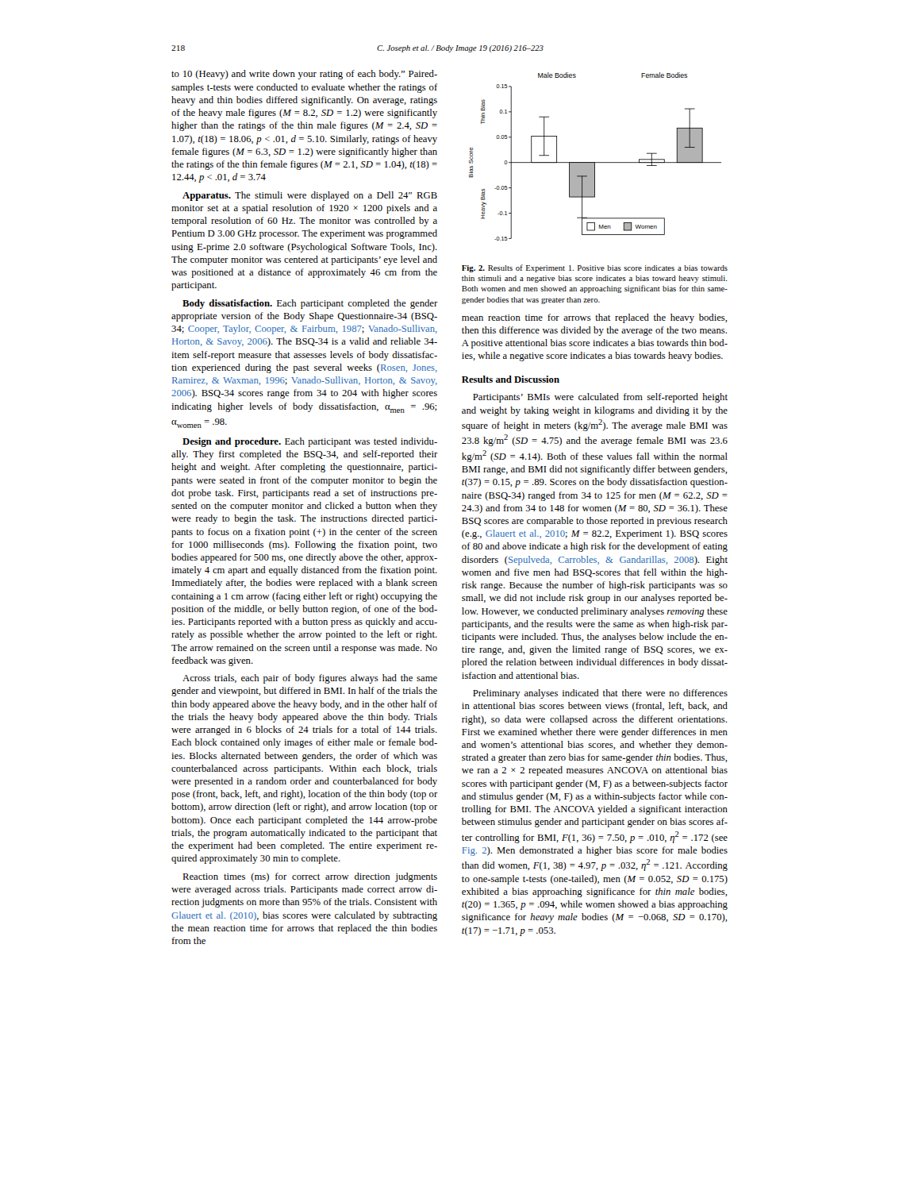218 C. Joseph et al. / Body Image 19 (2016) 216–223
to 10 (Heavy) and write down your rating of each body.” Paired-samples t-tests were conducted to evaluate whether the ratings of heavy and thin bodies differed significantly. On average, ratings of the heavy male figures (M = 8.2, SD = 1.2) were significantly higher than the ratings of the thin male figures (M = 2.4, SD = 1.07), t(18) = 18.06, p < .01, d = 5.10. Similarly, ratings of heavy female figures (M = 6.3, SD = 1.2) were significantly higher than the ratings of the thin female figures (M = 2.1, SD = 1.04), t(18) = 12.44, p < .01, d = 3.74
Apparatus. The stimuli were displayed on a Dell 24″ RGB monitor set at a spatial resolution of 1920 × 1200 pixels and a temporal resolution of 60 Hz. The monitor was controlled by a Pentium D 3.00 GHz processor. The experiment was programmed using E-prime 2.0 software (Psychological Software Tools, Inc). The computer monitor was centered at participants’ eye level and was positioned at a distance of approximately 46 cm from the participant.
Body dissatisfaction. Each participant completed the gender appropriate version of the Body Shape Questionnaire-34 (BSQ-34; Cooper, Taylor, Cooper, & Fairbum, 1987; Vanado-Sullivan, Horton, & Savoy, 2006). The BSQ-34 is a valid and reliable 34-item self-report measure that assesses levels of body dissatisfaction experienced during the past several weeks (Rosen, Jones, Ramirez, & Waxman, 1996; Vanado-Sullivan, Horton, & Savoy, 2006). BSQ-34 scores range from 34 to 204 with higher scores indicating higher levels of body dissatisfaction, αmen = .96; αwomen = .98.
Design and procedure. Each participant was tested individually. They first completed the BSQ-34, and self-reported their height and weight. After completing the questionnaire, participants were seated in front of the computer monitor to begin the dot probe task. First, participants read a set of instructions presented on the computer monitor and clicked a button when they were ready to begin the task. The instructions directed participants to focus on a fixation point (+) in the center of the screen for 1000 milliseconds (ms). Following the fixation point, two bodies appeared for 500 ms, one directly above the other, approximately 4 cm apart and equally distanced from the fixation point. Immediately after, the bodies were replaced with a blank screen containing a 1 cm arrow (facing either left or right) occupying the position of the middle, or belly button region, of one of the bodies. Participants reported with a button press as quickly and accurately as possible whether the arrow pointed to the left or right. The arrow remained on the screen until a response was made. No feedback was given.
Across trials, each pair of body figures always had the same gender and viewpoint, but differed in BMI. In half of the trials the thin body appeared above the heavy body, and in the other half of the trials the heavy body appeared above the thin body. Trials were arranged in 6 blocks of 24 trials for a total of 144 trials. Each block contained only images of either male or female bodies. Blocks alternated between genders, the order of which was counterbalanced across participants. Within each block, trials were presented in a random order and counterbalanced for body pose (front, back, left, and right), location of the thin body (top or bottom), arrow direction (left or right), and arrow location (top or bottom). Once each participant completed the 144 arrow-probe trials, the program automatically indicated to the participant that the experiment had been completed. The entire experiment required approximately 30 min to complete.
Reaction times (ms) for correct arrow direction judgments were averaged across trials. Participants made correct arrow direction judgments on more than 95% of the trials. Consistent with Glauert et al. (2010), bias scores were calculated by subtracting the mean reaction time for arrows that replaced the thin bodies from the
Male Bodies Female Bodies Bias Score Thin Bias Heavy Bias 0.15 0.1 0.05 0 -0.05 -0.1 -0.15 Men Women
Fig. 2. Results of Experiment 1. Positive bias score indicates a bias towards thin stimuli and a negative bias score indicates a bias toward heavy stimuli. Both women and men showed an approaching significant bias for thin same-gender bodies that was greater than zero.
mean reaction time for arrows that replaced the heavy bodies, then this difference was divided by the average of the two means. A positive attentional bias score indicates a bias towards thin bodies, while a negative score indicates a bias towards heavy bodies.
Results and Discussion
Participants’ BMIs were calculated from self-reported height and weight by taking weight in kilograms and dividing it by the square of height in meters (kg/m2). The average male BMI was 23.8 kg/m2 (SD = 4.75) and the average female BMI was 23.6 kg/m2 (SD = 4.14). Both of these values fall within the normal BMI range, and BMI did not significantly differ between genders, t(37) = 0.15, p = .89. Scores on the body dissatisfaction questionnaire (BSQ-34) ranged from 34 to 125 for men (M = 62.2, SD = 24.3) and from 34 to 148 for women (M = 80, SD = 36.1). These BSQ scores are comparable to those reported in previous research (e.g., Glauert et al., 2010; M = 82.2, Experiment 1). BSQ scores of 80 and above indicate a high risk for the development of eating disorders (Sepulveda, Carrobles, & Gandarillas, 2008). Eight women and five men had BSQ-scores that fell within the high-risk range. Because the number of high-risk participants was so small, we did not include risk group in our analyses reported below. However, we conducted preliminary analyses removing these participants, and the results were the same as when high-risk participants were included. Thus, the analyses below include the entire range, and, given the limited range of BSQ scores, we explored the relation between individual differences in body dissatisfaction and attentional bias.
Preliminary analyses indicated that there were no differences in attentional bias scores between views (frontal, left, back, and right), so data were collapsed across the different orientations. First we examined whether there were gender differences in men and women’s attentional bias scores, and whether they demonstrated a greater than zero bias for same-gender thin bodies. Thus, we ran a 2 × 2 repeated measures ANCOVA on attentional bias scores with participant gender (M, F) as a between-subjects factor and stimulus gender (M, F) as a within-subjects factor while controlling for BMI. The ANCOVA yielded a significant interaction between stimulus gender and participant gender on bias scores after controlling for BMI, F(1, 36) = 7.50, p = .010, η2 = .172 (see Fig. 2). Men demonstrated a higher bias score for male bodies than did women, F(1, 38) = 4.97, p = .032, η2 = .121. According to one-sample t-tests (one-tailed), men (M = 0.052, SD = 0.175) exhibited a bias approaching significance for thin male bodies, t(20) = 1.365, p = .094, while women showed a bias approaching significance for heavy male bodies (M = −0.068, SD = 0.170), t(17) = −1.71, p = .053.